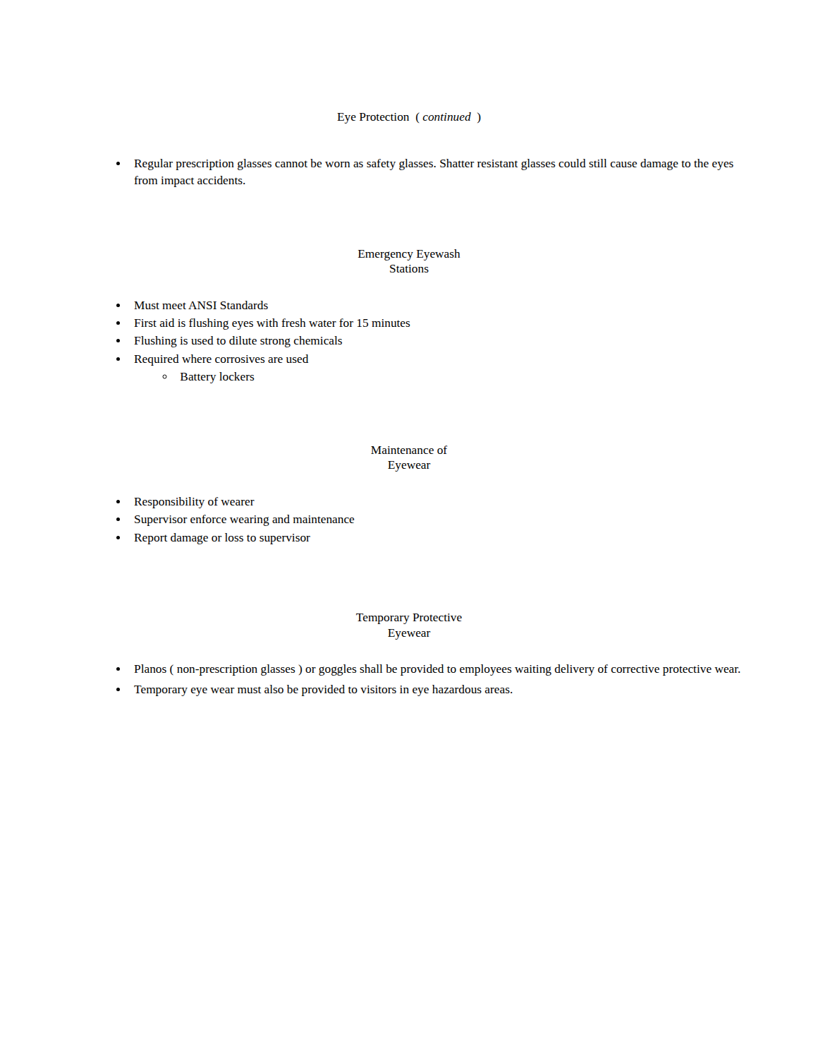Eye Protection ( continued )
Regular prescription glasses cannot be worn as safety glasses. Shatter resistant glasses could still cause damage to the eyes from impact accidents.
Emergency Eyewash
Stations
Must meet ANSI Standards
First aid is flushing eyes with fresh water for 15 minutes
Flushing is used to dilute strong chemicals
Required where corrosives are used
Battery lockers
Maintenance of
Eyewear
Responsibility of wearer
Supervisor enforce wearing and maintenance
Report damage or loss to supervisor
Temporary Protective
Eyewear
Planos ( non-prescription glasses ) or goggles shall be provided to employees waiting delivery of corrective protective wear.
Temporary eye wear must also be provided to visitors in eye hazardous areas.